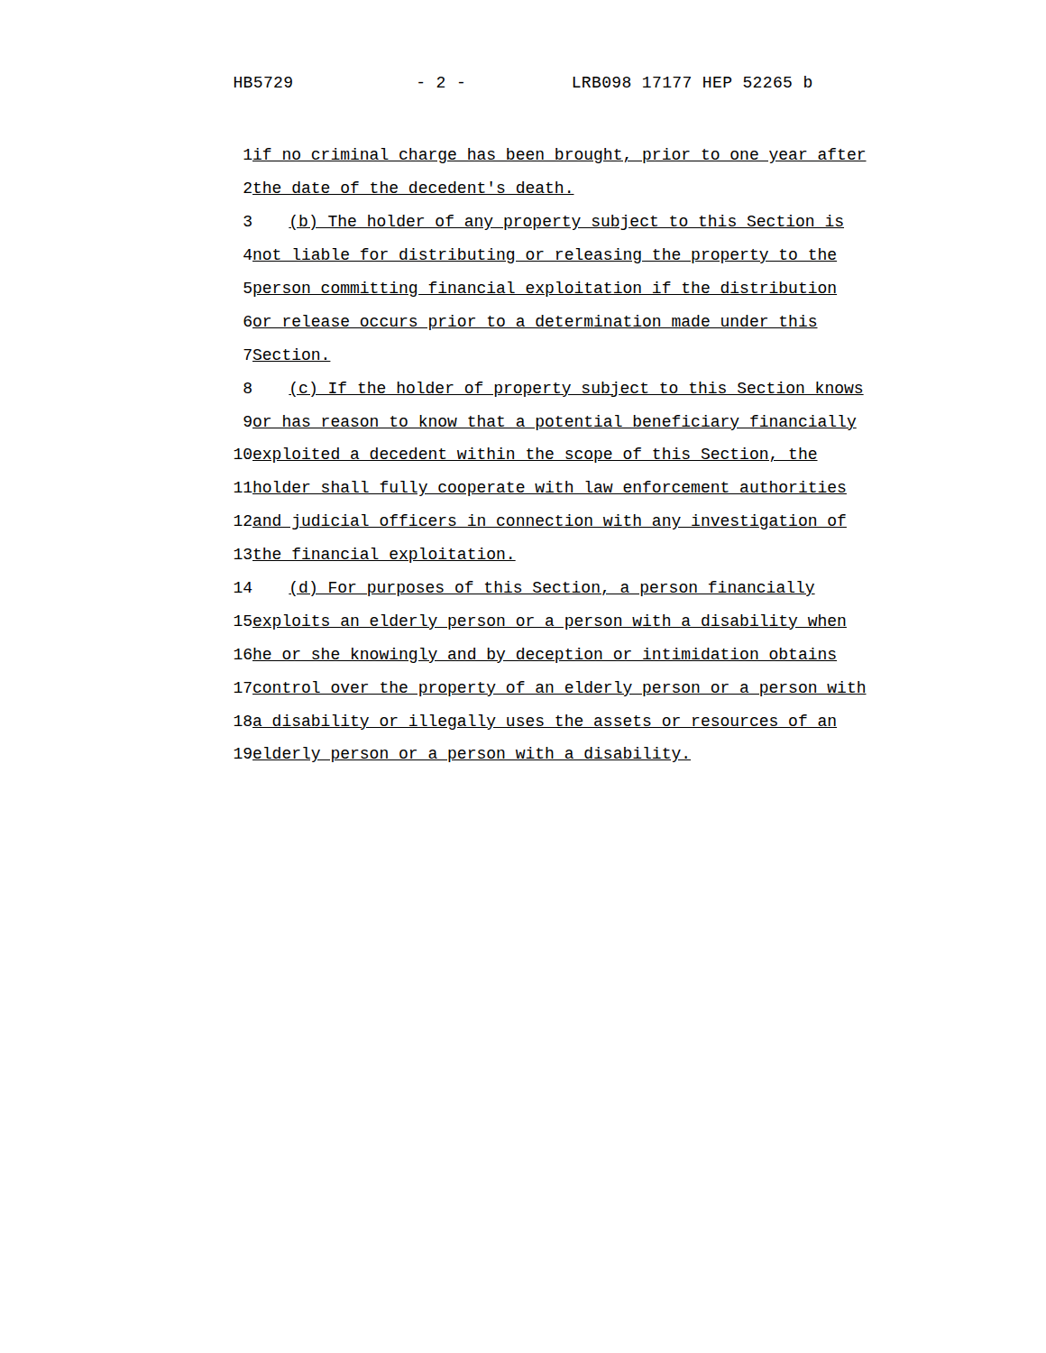HB5729 - 2 - LRB098 17177 HEP 52265 b
| 1 | if no criminal charge has been brought, prior to one year after |
| 2 | the date of the decedent's death. |
| 3 | (b) The holder of any property subject to this Section is |
| 4 | not liable for distributing or releasing the property to the |
| 5 | person committing financial exploitation if the distribution |
| 6 | or release occurs prior to a determination made under this |
| 7 | Section. |
| 8 | (c) If the holder of property subject to this Section knows |
| 9 | or has reason to know that a potential beneficiary financially |
| 10 | exploited a decedent within the scope of this Section, the |
| 11 | holder shall fully cooperate with law enforcement authorities |
| 12 | and judicial officers in connection with any investigation of |
| 13 | the financial exploitation. |
| 14 | (d) For purposes of this Section, a person financially |
| 15 | exploits an elderly person or a person with a disability when |
| 16 | he or she knowingly and by deception or intimidation obtains |
| 17 | control over the property of an elderly person or a person with |
| 18 | a disability or illegally uses the assets or resources of an |
| 19 | elderly person or a person with a disability. |